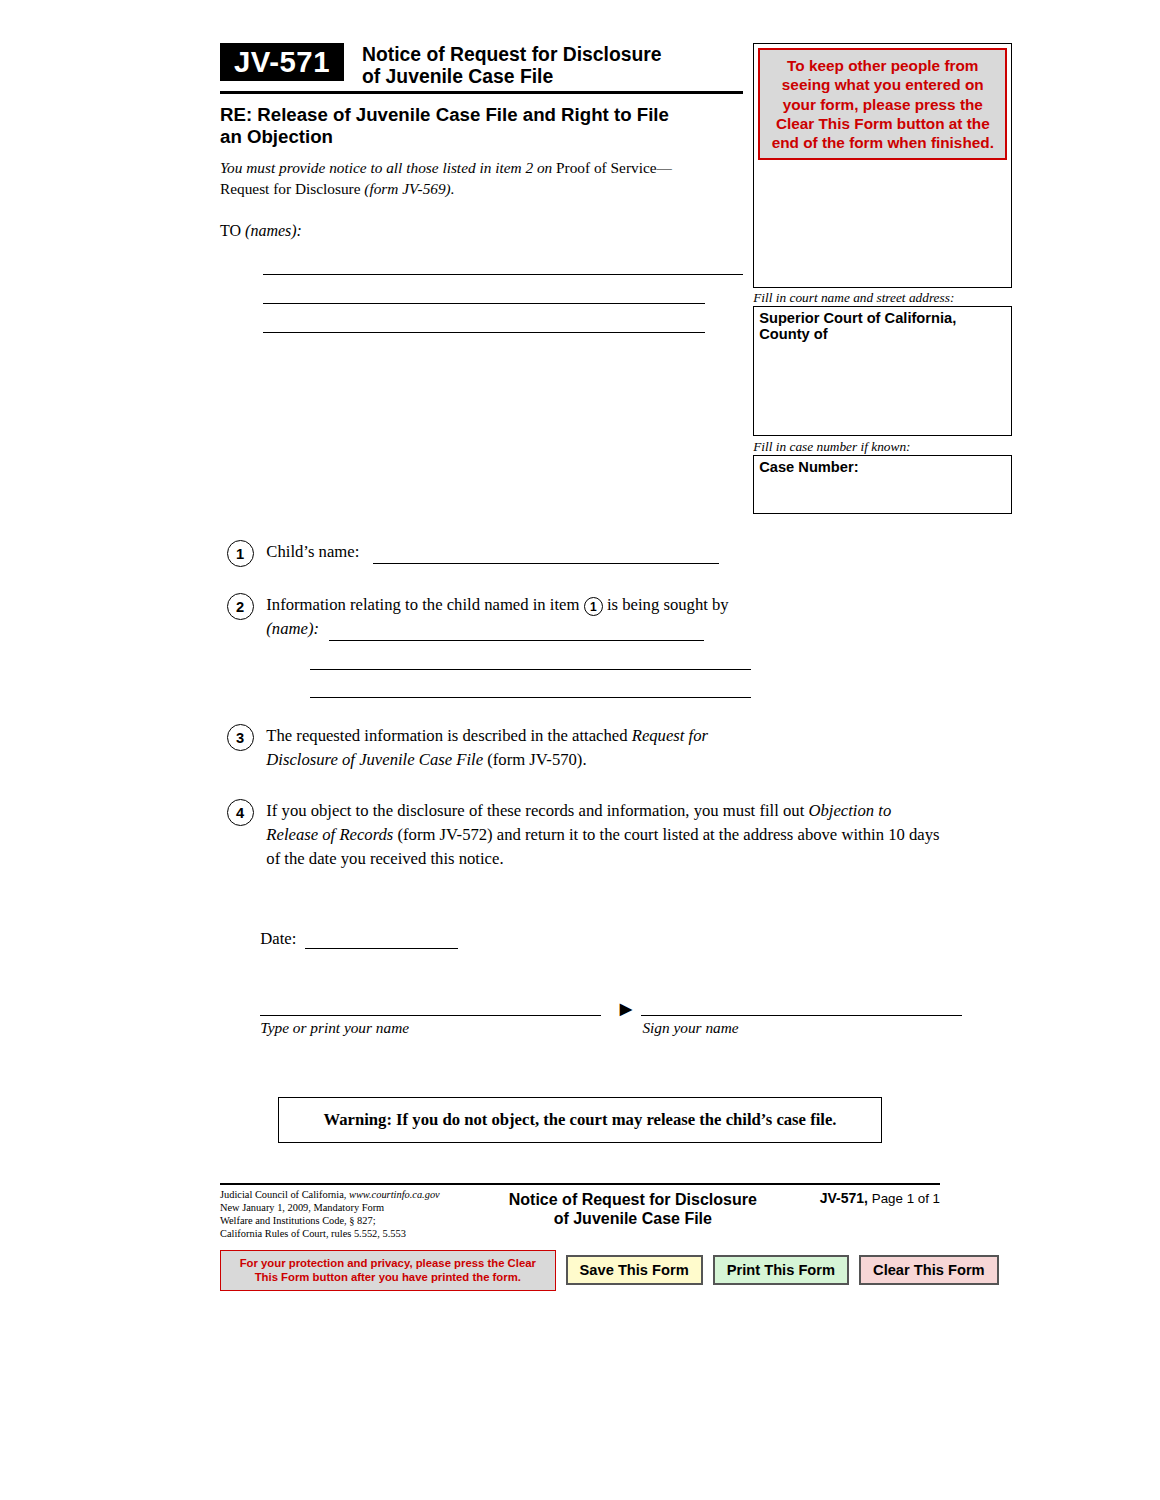JV-571
Notice of Request for Disclosure
of Juvenile Case File
RE: Release of Juvenile Case File and Right to File
an Objection
You must provide notice to all those listed in item 2 on Proof of Service—
Request for Disclosure (form JV-569).
TO (names):
To keep other people from seeing what you entered on your form, please press the Clear This Form button at the end of the form when finished.
Fill in court name and street address:
Superior Court of California, County of
Fill in case number if known:
Case Number:
1
Child’s name:
2
Information relating to the child named in item 1 is being sought by
(name):
3
The requested information is described in the attached Request for
Disclosure of Juvenile Case File (form JV-570).
4
If you object to the disclosure of these records and information, you must fill out Objection to Release of Records (form JV-572) and return it to the court listed at the address above within 10 days of the date you received this notice.
Date:
►
Type or print your name
Sign your name
Warning: If you do not object, the court may release the child’s case file.
Judicial Council of California, www.courtinfo.ca.gov
New January 1, 2009, Mandatory Form
Welfare and Institutions Code, § 827;
California Rules of Court, rules 5.552, 5.553
Notice of Request for Disclosure
of Juvenile Case File
JV-571, Page 1 of 1
For your protection and privacy, please press the Clear This Form button after you have printed the form.
Save This Form
Print This Form
Clear This Form